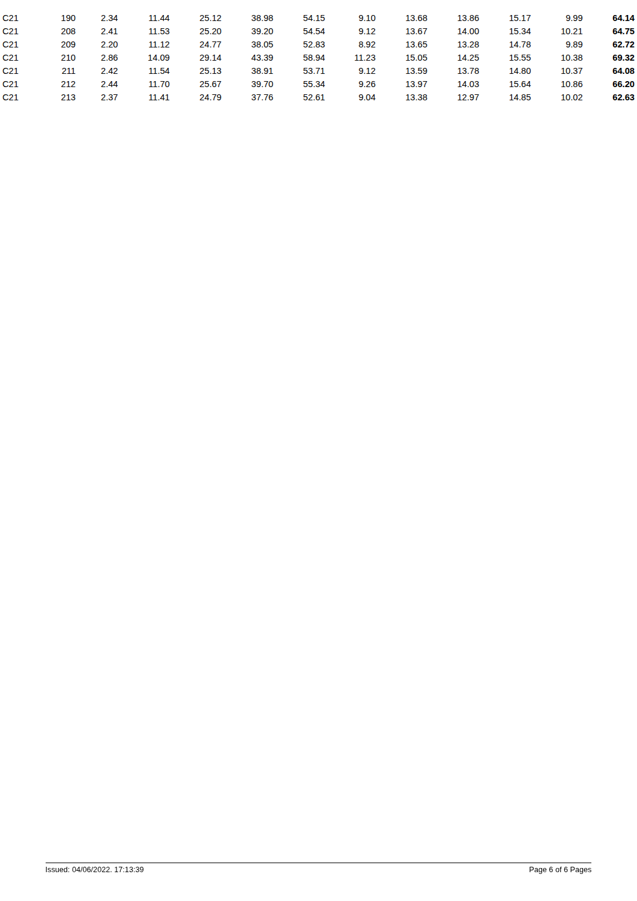| C21 | 190 | 2.34 | 11.44 | 25.12 | 38.98 | 54.15 | 9.10 | 13.68 | 13.86 | 15.17 | 9.99 | 64.14 |
| C21 | 208 | 2.41 | 11.53 | 25.20 | 39.20 | 54.54 | 9.12 | 13.67 | 14.00 | 15.34 | 10.21 | 64.75 |
| C21 | 209 | 2.20 | 11.12 | 24.77 | 38.05 | 52.83 | 8.92 | 13.65 | 13.28 | 14.78 | 9.89 | 62.72 |
| C21 | 210 | 2.86 | 14.09 | 29.14 | 43.39 | 58.94 | 11.23 | 15.05 | 14.25 | 15.55 | 10.38 | 69.32 |
| C21 | 211 | 2.42 | 11.54 | 25.13 | 38.91 | 53.71 | 9.12 | 13.59 | 13.78 | 14.80 | 10.37 | 64.08 |
| C21 | 212 | 2.44 | 11.70 | 25.67 | 39.70 | 55.34 | 9.26 | 13.97 | 14.03 | 15.64 | 10.86 | 66.20 |
| C21 | 213 | 2.37 | 11.41 | 24.79 | 37.76 | 52.61 | 9.04 | 13.38 | 12.97 | 14.85 | 10.02 | 62.63 |
Issued: 04/06/2022. 17:13:39 Page 6 of 6 Pages